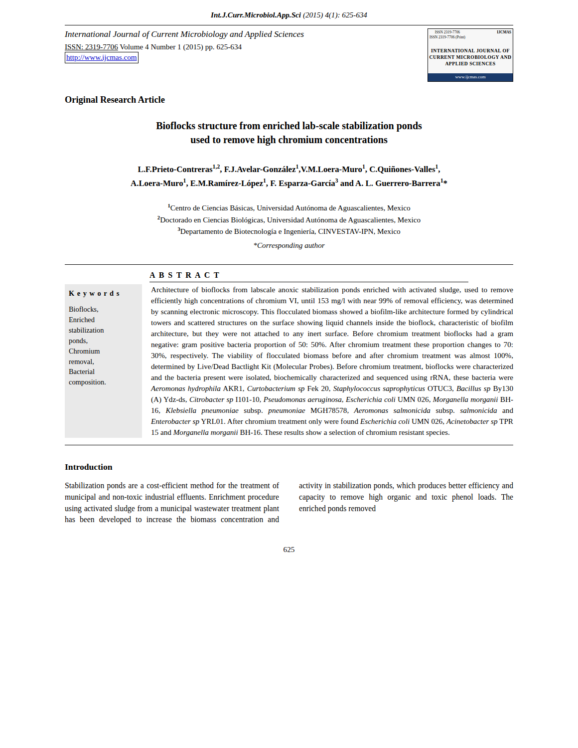Int.J.Curr.Microbiol.App.Sci (2015) 4(1): 625-634
International Journal of Current Microbiology and Applied Sciences ISSN: 2319-7706 Volume 4 Number 1 (2015) pp. 625-634 http://www.ijcmas.com
ISSN 2319-7706
ISSN 2319-7706 (Print) IJCMAS
INTERNATIONAL JOURNAL OF
CURRENT MICROBIOLOGY AND
APPLIED SCIENCES
www.ijcmas.com
Original Research Article
Bioflocks structure from enriched lab-scale stabilization ponds
used to remove high chromium concentrations
L.F.Prieto-Contreras1,2, F.J.Avelar-González1,V.M.Loera-Muro1, C.Quiñones-Valles1,
A.Loera-Muro1, E.M.Ramírez-López1, F. Esparza-García3 and A. L. Guerrero-Barrera1*
1Centro de Ciencias Básicas, Universidad Autónoma de Aguascalientes, Mexico
2Doctorado en Ciencias Biológicas, Universidad Autónoma de Aguascalientes, Mexico
3Departamento de Biotecnología e Ingeniería, CINVESTAV-IPN, Mexico
*Corresponding author
A B S T R A C T
K e y w o r d s Bioflocks,
Enriched
stabilization
ponds,
Chromium
removal,
Bacterial
composition.
Architecture of bioflocks from labscale anoxic stabilization ponds enriched with activated sludge, used to remove efficiently high concentrations of chromium VI, until 153 mg/l with near 99% of removal efficiency, was determined by scanning electronic microscopy. This flocculated biomass showed a biofilm-like architecture formed by cylindrical towers and scattered structures on the surface showing liquid channels inside the bioflock, characteristic of biofilm architecture, but they were not attached to any inert surface. Before chromium treatment bioflocks had a gram negative: gram positive bacteria proportion of 50: 50%. After chromium treatment these proportion changes to 70: 30%, respectively. The viability of flocculated biomass before and after chromium treatment was almost 100%, determined by Live/Dead Bactlight Kit (Molecular Probes). Before chromium treatment, bioflocks were characterized and the bacteria present were isolated, biochemically characterized and sequenced using rRNA, these bacteria were Aeromonas hydrophila AKR1, Curtobacterium sp Fek 20, Staphylococcus saprophyticus OTUC3, Bacillus sp By130 (A) Ydz-ds, Citrobacter sp I101-10, Pseudomonas aeruginosa, Escherichia coli UMN 026, Morganella morganii BH-16, Klebsiella pneumoniae subsp. pneumoniae MGH78578, Aeromonas salmonicida subsp. salmonicida and Enterobacter sp YRL01. After chromium treatment only were found Escherichia coli UMN 026, Acinetobacter sp TPR 15 and Morganella morganii BH-16. These results show a selection of chromium resistant species.
Introduction
Stabilization ponds are a cost-efficient method for the treatment of municipal and non-toxic industrial effluents. Enrichment procedure using activated sludge from a municipal wastewater treatment plant has been developed to increase the biomass concentration and activity in stabilization ponds, which produces better efficiency and capacity to remove high organic and toxic phenol loads. The enriched ponds removed
625